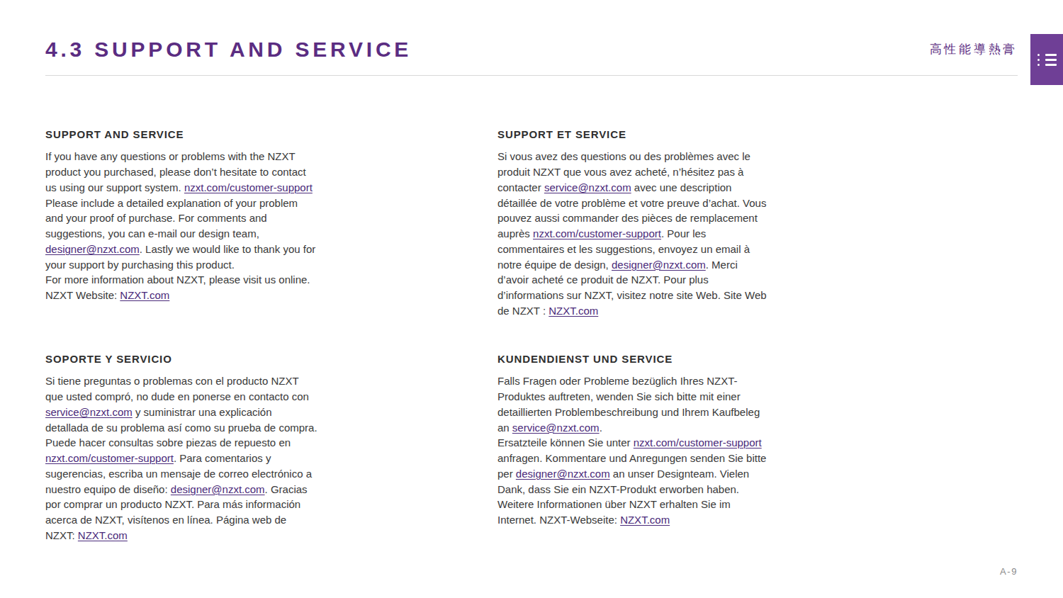4.3 Support and Service
高性能導熱膏
Support and Service
If you have any questions or problems with the NZXT product you purchased, please don’t hesitate to contact us using our support system. nzxt.com/customer-support
Please include a detailed explanation of your problem and your proof of purchase. For comments and suggestions, you can e-mail our design team, designer@nzxt.com. Lastly we would like to thank you for your support by purchasing this product.
For more information about NZXT, please visit us online. NZXT Website: NZXT.com
Support et Service
Si vous avez des questions ou des problèmes avec le produit NZXT que vous avez acheté, n’hésitez pas à contacter service@nzxt.com avec une description détaillée de votre problème et votre preuve d’achat. Vous pouvez aussi commander des pièces de remplacement auprès nzxt.com/customer-support. Pour les commentaires et les suggestions, envoyez un email à notre équipe de design, designer@nzxt.com. Merci d’avoir acheté ce produit de NZXT. Pour plus d’informations sur NZXT, visitez notre site Web. Site Web de NZXT : NZXT.com
Soporte y Servicio
Si tiene preguntas o problemas con el producto NZXT que usted compró, no dude en ponerse en contacto con service@nzxt.com y suministrar una explicación detallada de su problema así como su prueba de compra. Puede hacer consultas sobre piezas de repuesto en nzxt.com/customer-support. Para comentarios y sugerencias, escriba un mensaje de correo electrónico a nuestro equipo de diseño: designer@nzxt.com. Gracias por comprar un producto NZXT. Para más información acerca de NZXT, visítenos en línea. Página web de NZXT: NZXT.com
Kundendienst und Service
Falls Fragen oder Probleme bezüglich Ihres NZXT-Produktes auftreten, wenden Sie sich bitte mit einer detaillierten Problembeschreibung und Ihrem Kaufbeleg an service@nzxt.com.
Ersatzteile können Sie unter nzxt.com/customer-support anfragen. Kommentare und Anregungen senden Sie bitte per designer@nzxt.com an unser Designteam. Vielen Dank, dass Sie ein NZXT-Produkt erworben haben. Weitere Informationen über NZXT erhalten Sie im Internet. NZXT-Webseite: NZXT.com
A-9